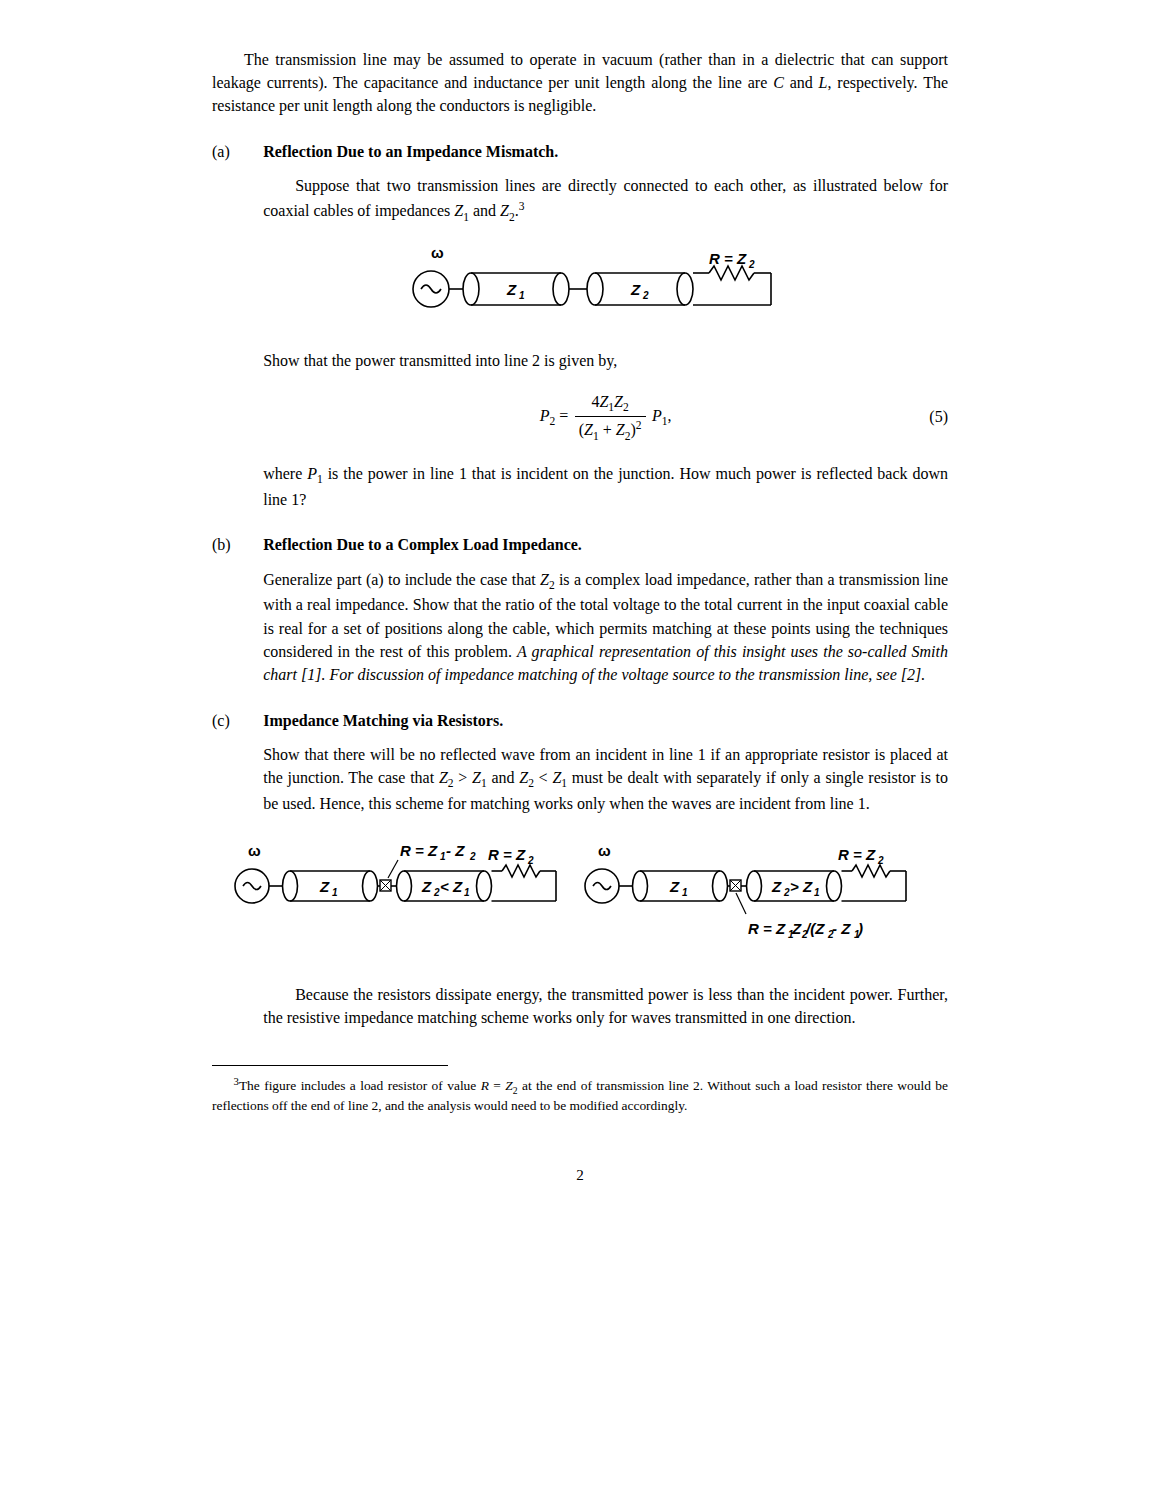The transmission line may be assumed to operate in vacuum (rather than in a dielectric that can support leakage currents). The capacitance and inductance per unit length along the line are C and L, respectively. The resistance per unit length along the conductors is negligible.
(a) Reflection Due to an Impedance Mismatch.
Suppose that two transmission lines are directly connected to each other, as illustrated below for coaxial cables of impedances Z1 and Z2.3
ω Z 1 Z 2 R = Z 2
Show that the power transmitted into line 2 is given by,
P2 = 4Z1Z2 (Z1 + Z2)2 P1, (5)
where P1 is the power in line 1 that is incident on the junction. How much power is reflected back down line 1?
(b) Reflection Due to a Complex Load Impedance.
Generalize part (a) to include the case that Z2 is a complex load impedance, rather than a transmission line with a real impedance. Show that the ratio of the total voltage to the total current in the input coaxial cable is real for a set of positions along the cable, which permits matching at these points using the techniques considered in the rest of this problem. A graphical representation of this insight uses the so-called Smith chart [1]. For discussion of impedance matching of the voltage source to the transmission line, see [2].
(c) Impedance Matching via Resistors.
Show that there will be no reflected wave from an incident in line 1 if an appropriate resistor is placed at the junction. The case that Z2 > Z1 and Z2 < Z1 must be dealt with separately if only a single resistor is to be used. Hence, this scheme for matching works only when the waves are incident from line 1.
ω Z 1 R = Z 1 - Z 2 Z 2 < Z 1 R = Z 2 ω Z 1 R = Z 1 Z 2 /(Z 2 - Z 1 ) Z 2 > Z 1 R = Z 2
Because the resistors dissipate energy, the transmitted power is less than the incident power. Further, the resistive impedance matching scheme works only for waves transmitted in one direction.
3The figure includes a load resistor of value R = Z2 at the end of transmission line 2. Without such a load resistor there would be reflections off the end of line 2, and the analysis would need to be modified accordingly.
2